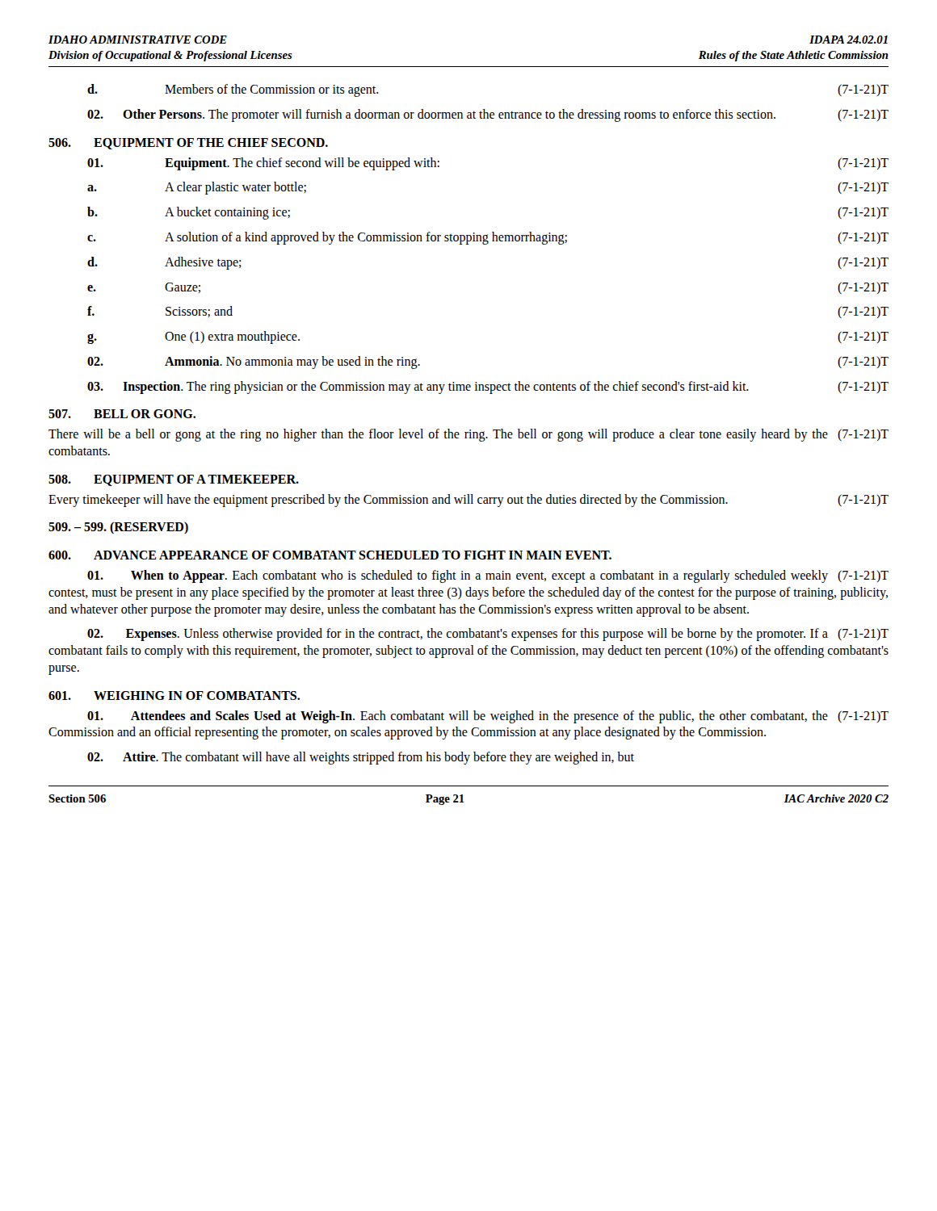IDAHO ADMINISTRATIVE CODE
Division of Occupational & Professional Licenses
IDAPA 24.02.01
Rules of the State Athletic Commission
d.
(7-1-21)T Members of the Commission or its agent.
(7-1-21)T 02. Other Persons. The promoter will furnish a doorman or doormen at the entrance to the dressing rooms to enforce this section.
506. EQUIPMENT OF THE CHIEF SECOND.
01.
(7-1-21)T Equipment. The chief second will be equipped with:
a.
(7-1-21)T A clear plastic water bottle;
b.
(7-1-21)T A bucket containing ice;
c.
(7-1-21)T A solution of a kind approved by the Commission for stopping hemorrhaging;
d.
(7-1-21)T Adhesive tape;
e.
(7-1-21)T Gauze;
f.
(7-1-21)T Scissors; and
g.
(7-1-21)T One (1) extra mouthpiece.
02.
(7-1-21)T Ammonia. No ammonia may be used in the ring.
(7-1-21)T 03. Inspection. The ring physician or the Commission may at any time inspect the contents of the chief second's first-aid kit.
507. BELL OR GONG.
(7-1-21)TThere will be a bell or gong at the ring no higher than the floor level of the ring. The bell or gong will produce a clear tone easily heard by the combatants.
508. EQUIPMENT OF A TIMEKEEPER.
(7-1-21)TEvery timekeeper will have the equipment prescribed by the Commission and will carry out the duties directed by the Commission.
509. – 599. (RESERVED)
600. ADVANCE APPEARANCE OF COMBATANT SCHEDULED TO FIGHT IN MAIN EVENT.
(7-1-21)T 01. When to Appear. Each combatant who is scheduled to fight in a main event, except a combatant in a regularly scheduled weekly contest, must be present in any place specified by the promoter at least three (3) days before the scheduled day of the contest for the purpose of training, publicity, and whatever other purpose the promoter may desire, unless the combatant has the Commission's express written approval to be absent.
(7-1-21)T 02. Expenses. Unless otherwise provided for in the contract, the combatant's expenses for this purpose will be borne by the promoter. If a combatant fails to comply with this requirement, the promoter, subject to approval of the Commission, may deduct ten percent (10%) of the offending combatant's purse.
601. WEIGHING IN OF COMBATANTS.
(7-1-21)T 01. Attendees and Scales Used at Weigh-In. Each combatant will be weighed in the presence of the public, the other combatant, the Commission and an official representing the promoter, on scales approved by the Commission at any place designated by the Commission.
02. Attire. The combatant will have all weights stripped from his body before they are weighed in, but
Section 506
Page 21
IAC Archive 2020 C2